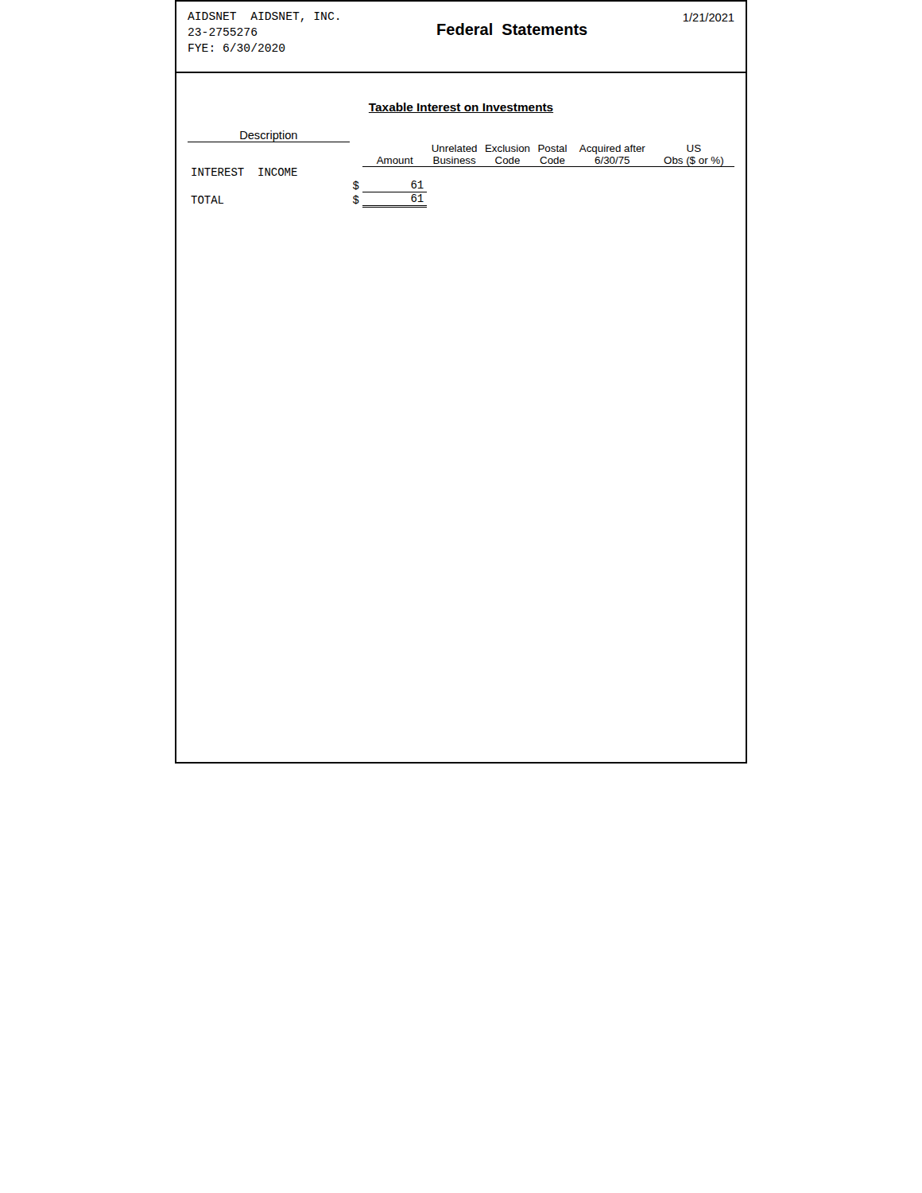AIDSNET AIDSNET, INC.
23-2755276
FYE: 6/30/2020
Federal Statements
1/21/2021
Taxable Interest on Investments
| Description | | | | | | | |
| | | | Unrelated | Exclusion | Postal | Acquired after | US |
| | | Amount | Business | Code | Code | 6/30/75 | Obs ($ or %) |
| INTEREST INCOME | | | | | | | |
| | $ | 61 | | | | | |
| TOTAL | $ | 61 | | | | | |